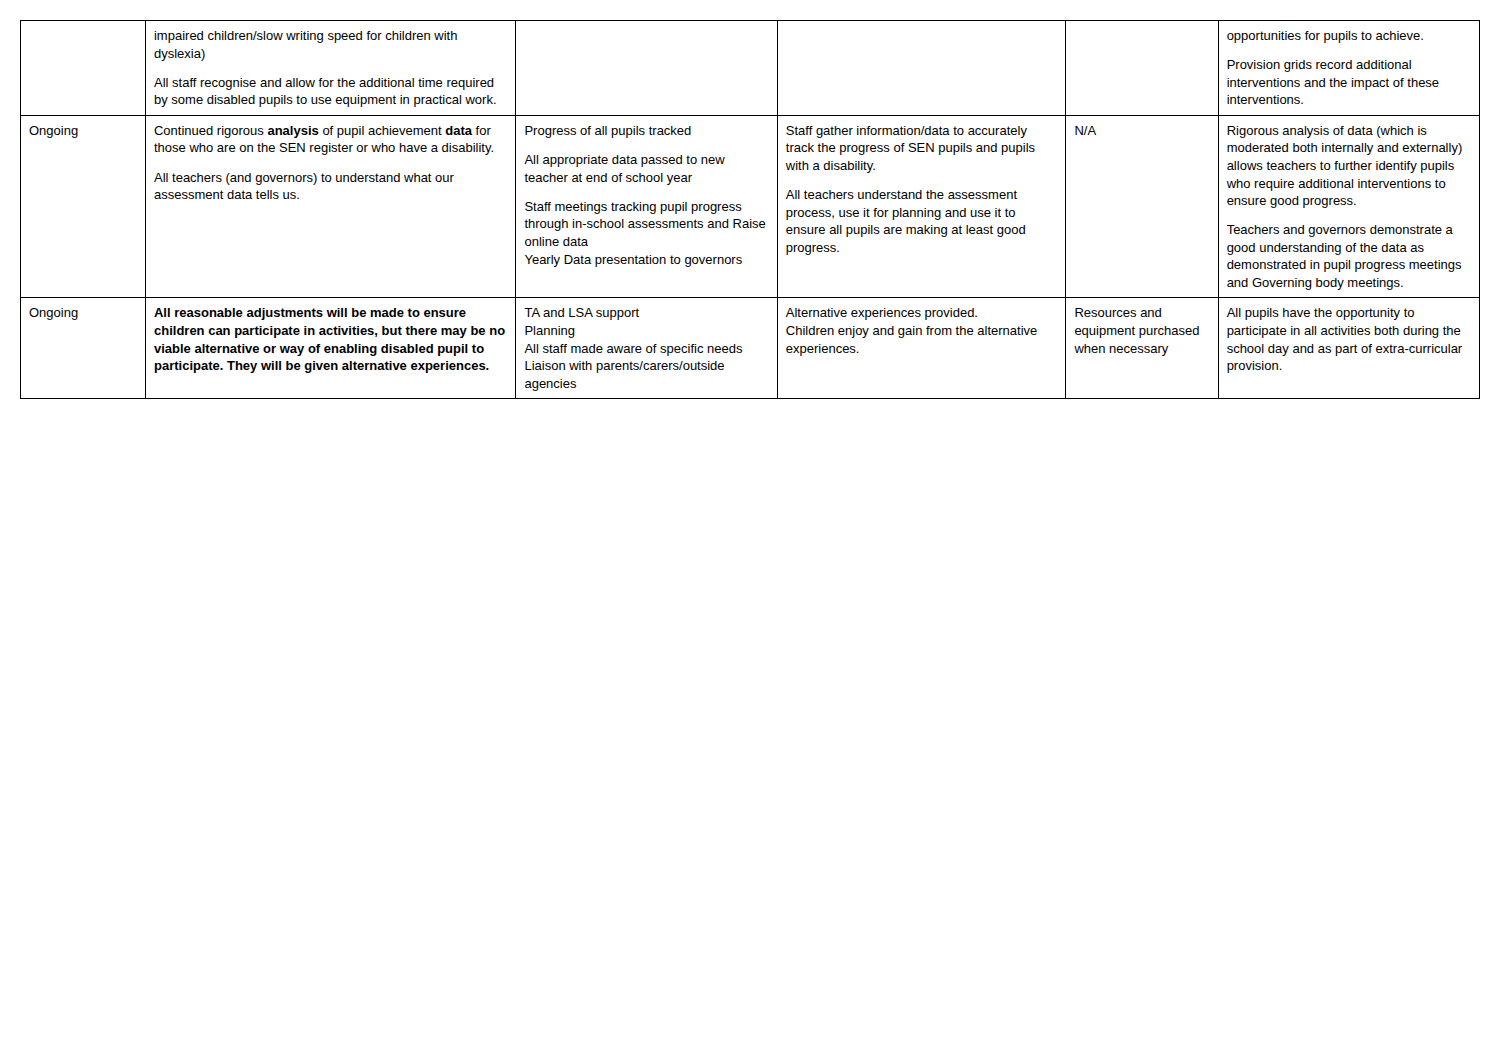| | impaired children/slow writing speed for children with dyslexia) All staff recognise and allow for the additional time required by some disabled pupils to use equipment in practical work. | | | | opportunities for pupils to achieve. Provision grids record additional interventions and the impact of these interventions. |
| Ongoing | Continued rigorous analysis of pupil achievement data for those who are on the SEN register or who have a disability. All teachers (and governors) to understand what our assessment data tells us. | Progress of all pupils tracked All appropriate data passed to new teacher at end of school year Staff meetings tracking pupil progress through in-school assessments and Raise online data Yearly Data presentation to governors | Staff gather information/data to accurately track the progress of SEN pupils and pupils with a disability. All teachers understand the assessment process, use it for planning and use it to ensure all pupils are making at least good progress. | N/A | Rigorous analysis of data (which is moderated both internally and externally) allows teachers to further identify pupils who require additional interventions to ensure good progress. Teachers and governors demonstrate a good understanding of the data as demonstrated in pupil progress meetings and Governing body meetings. |
| Ongoing | All reasonable adjustments will be made to ensure children can participate in activities, but there may be no viable alternative or way of enabling disabled pupil to participate. They will be given alternative experiences. | TA and LSA support Planning All staff made aware of specific needs Liaison with parents/carers/outside agencies | Alternative experiences provided. Children enjoy and gain from the alternative experiences. | Resources and equipment purchased when necessary | All pupils have the opportunity to participate in all activities both during the school day and as part of extra-curricular provision. |